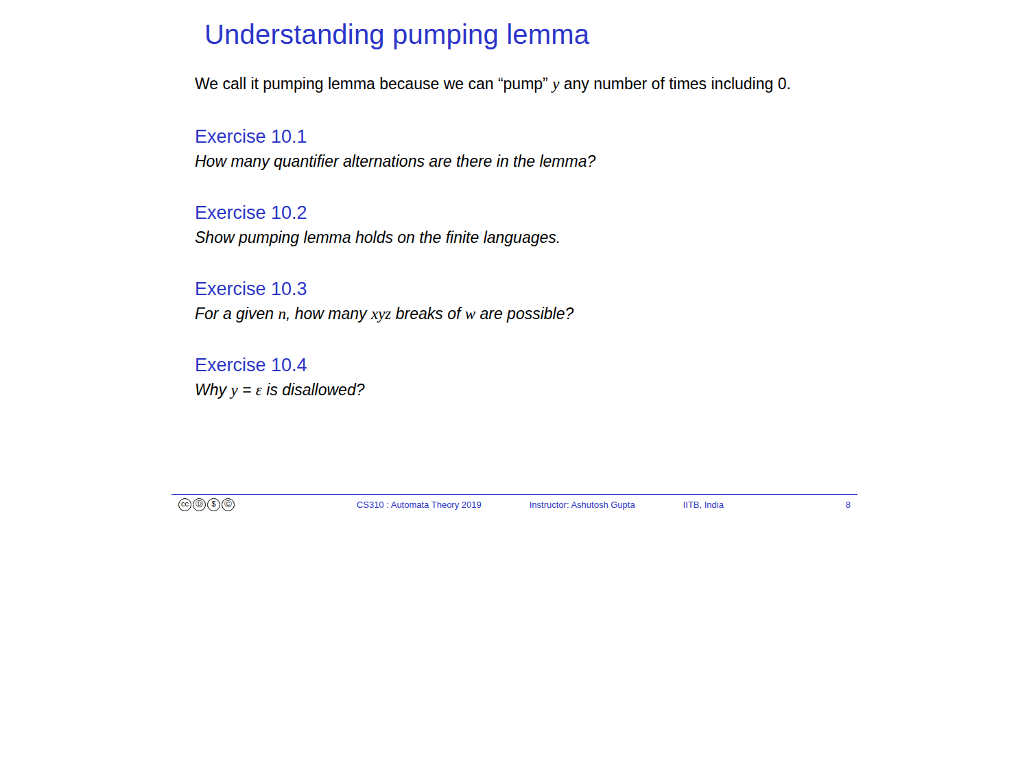Understanding pumping lemma
We call it pumping lemma because we can “pump” y any number of times including 0.
Exercise 10.1
How many quantifier alternations are there in the lemma?
Exercise 10.2
Show pumping lemma holds on the finite languages.
Exercise 10.3
For a given n, how many xyz breaks of w are possible?
Exercise 10.4
Why y = ε is disallowed?
ccⒹ$Ⓒ CS310 : Automata Theory 2019 Instructor: Ashutosh Gupta IITB, India 8